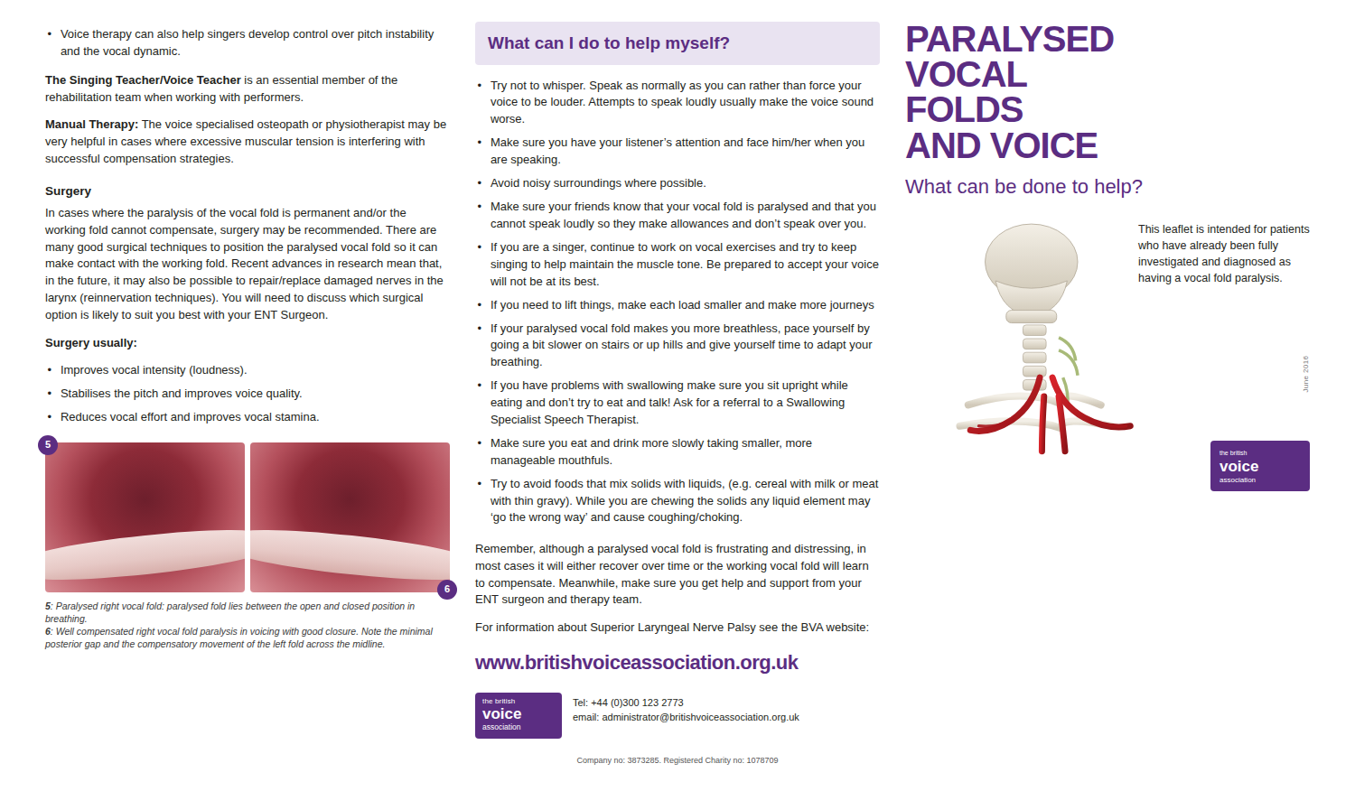Voice therapy can also help singers develop control over pitch instability and the vocal dynamic.
The Singing Teacher/Voice Teacher is an essential member of the rehabilitation team when working with performers.
Manual Therapy: The voice specialised osteopath or physiotherapist may be very helpful in cases where excessive muscular tension is interfering with successful compensation strategies.
Surgery
In cases where the paralysis of the vocal fold is permanent and/or the working fold cannot compensate, surgery may be recommended. There are many good surgical techniques to position the paralysed vocal fold so it can make contact with the working fold. Recent advances in research mean that, in the future, it may also be possible to repair/replace damaged nerves in the larynx (reinnervation techniques). You will need to discuss which surgical option is likely to suit you best with your ENT Surgeon.
Surgery usually:
Improves vocal intensity (loudness).
Stabilises the pitch and improves voice quality.
Reduces vocal effort and improves vocal stamina.
5
6
5: Paralysed right vocal fold: paralysed fold lies between the open and closed position in breathing.
6: Well compensated right vocal fold paralysis in voicing with good closure. Note the minimal posterior gap and the compensatory movement of the left fold across the midline.
What can I do to help myself?
Try not to whisper. Speak as normally as you can rather than force your voice to be louder. Attempts to speak loudly usually make the voice sound worse.
Make sure you have your listener’s attention and face him/her when you are speaking.
Avoid noisy surroundings where possible.
Make sure your friends know that your vocal fold is paralysed and that you cannot speak loudly so they make allowances and don’t speak over you.
If you are a singer, continue to work on vocal exercises and try to keep singing to help maintain the muscle tone. Be prepared to accept your voice will not be at its best.
If you need to lift things, make each load smaller and make more journeys
If your paralysed vocal fold makes you more breathless, pace yourself by going a bit slower on stairs or up hills and give yourself time to adapt your breathing.
If you have problems with swallowing make sure you sit upright while eating and don’t try to eat and talk! Ask for a referral to a Swallowing Specialist Speech Therapist.
Make sure you eat and drink more slowly taking smaller, more manageable mouthfuls.
Try to avoid foods that mix solids with liquids, (e.g. cereal with milk or meat with thin gravy). While you are chewing the solids any liquid element may ‘go the wrong way’ and cause coughing/choking.
Remember, although a paralysed vocal fold is frustrating and distressing, in most cases it will either recover over time or the working vocal fold will learn to compensate. Meanwhile, make sure you get help and support from your ENT surgeon and therapy team.
For information about Superior Laryngeal Nerve Palsy see the BVA website:
www.britishvoiceassociation.org.uk
the british voice association
Tel: +44 (0)300 123 2773
email: administrator@britishvoiceassociation.org.uk
Company no: 3873285. Registered Charity no: 1078709
Paralysed
Vocal
Folds
and Voice
What can be done to help?
This leaflet is intended for patients who have already been fully investigated and diagnosed as having a vocal fold paralysis.
June 2016 the british voice association